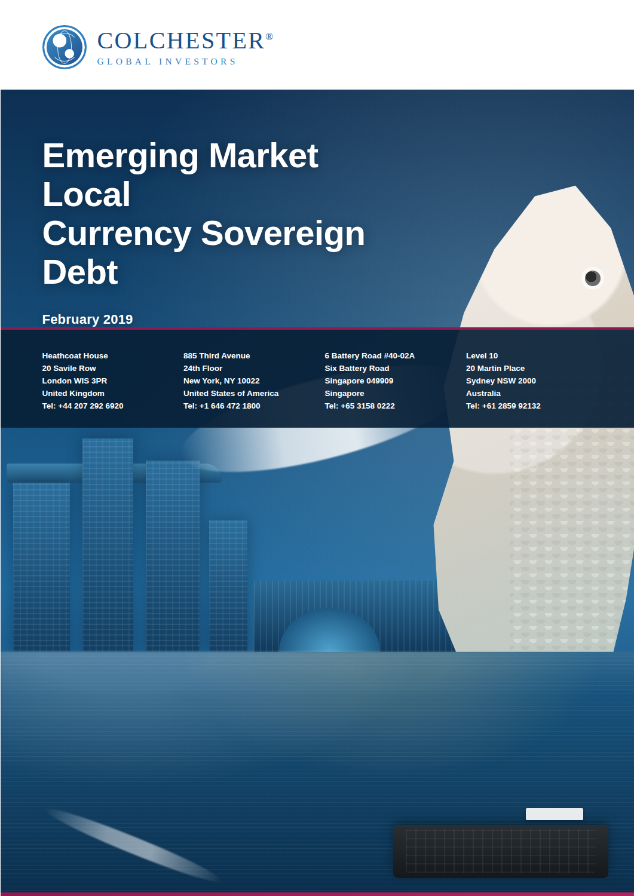COLCHESTER®
GLOBAL INVESTORS
Emerging Market Local
Currency Sovereign Debt
February 2019
Heathcoat House
20 Savile Row
London WIS 3PR
United Kingdom
Tel: +44 207 292 6920 885 Third Avenue
24th Floor
New York, NY 10022
United States of America
Tel: +1 646 472 1800 6 Battery Road #40-02A
Six Battery Road
Singapore 049909
Singapore
Tel: +65 3158 0222 Level 10
20 Martin Place
Sydney NSW 2000
Australia
Tel: +61 2859 92132